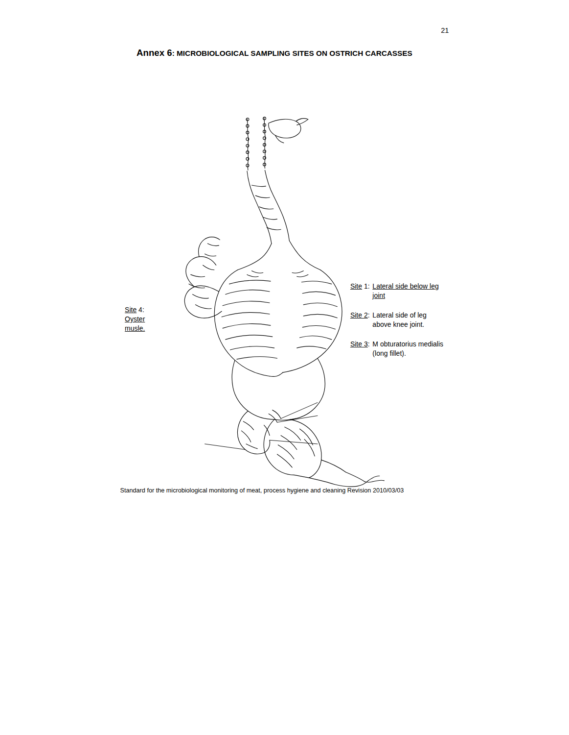21
Annex 6: MICROBIOLOGICAL SAMPLING SITES ON OSTRICH CARCASSES
Site 1: Lateral side below leg joint
Site 2: Lateral side of leg above knee joint.
Site 3: M obturatorius medialis (long fillet).
Site 4:
Oyster
musle.
Standard for the microbiological monitoring of meat, process hygiene and cleaning Revision 2010/03/03